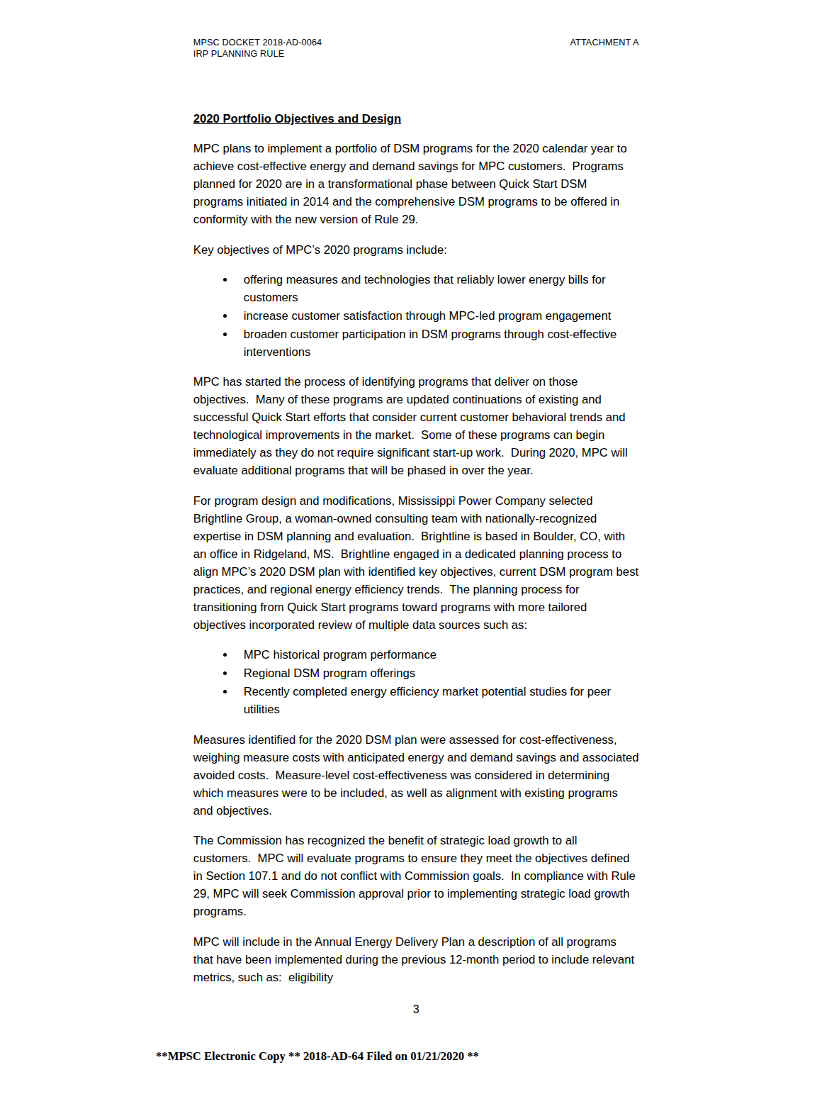MPSC DOCKET 2018-AD-0064
ATTACHMENT A
IRP PLANNING RULE
2020 Portfolio Objectives and Design
MPC plans to implement a portfolio of DSM programs for the 2020 calendar year to achieve cost-effective energy and demand savings for MPC customers. Programs planned for 2020 are in a transformational phase between Quick Start DSM programs initiated in 2014 and the comprehensive DSM programs to be offered in conformity with the new version of Rule 29.
Key objectives of MPC’s 2020 programs include:
offering measures and technologies that reliably lower energy bills for customers
increase customer satisfaction through MPC-led program engagement
broaden customer participation in DSM programs through cost-effective interventions
MPC has started the process of identifying programs that deliver on those objectives. Many of these programs are updated continuations of existing and successful Quick Start efforts that consider current customer behavioral trends and technological improvements in the market. Some of these programs can begin immediately as they do not require significant start-up work. During 2020, MPC will evaluate additional programs that will be phased in over the year.
For program design and modifications, Mississippi Power Company selected Brightline Group, a woman-owned consulting team with nationally-recognized expertise in DSM planning and evaluation. Brightline is based in Boulder, CO, with an office in Ridgeland, MS. Brightline engaged in a dedicated planning process to align MPC’s 2020 DSM plan with identified key objectives, current DSM program best practices, and regional energy efficiency trends. The planning process for transitioning from Quick Start programs toward programs with more tailored objectives incorporated review of multiple data sources such as:
MPC historical program performance
Regional DSM program offerings
Recently completed energy efficiency market potential studies for peer utilities
Measures identified for the 2020 DSM plan were assessed for cost-effectiveness, weighing measure costs with anticipated energy and demand savings and associated avoided costs. Measure-level cost-effectiveness was considered in determining which measures were to be included, as well as alignment with existing programs and objectives.
The Commission has recognized the benefit of strategic load growth to all customers. MPC will evaluate programs to ensure they meet the objectives defined in Section 107.1 and do not conflict with Commission goals. In compliance with Rule 29, MPC will seek Commission approval prior to implementing strategic load growth programs.
MPC will include in the Annual Energy Delivery Plan a description of all programs that have been implemented during the previous 12-month period to include relevant metrics, such as: eligibility
3
**MPSC Electronic Copy ** 2018-AD-64 Filed on 01/21/2020 **